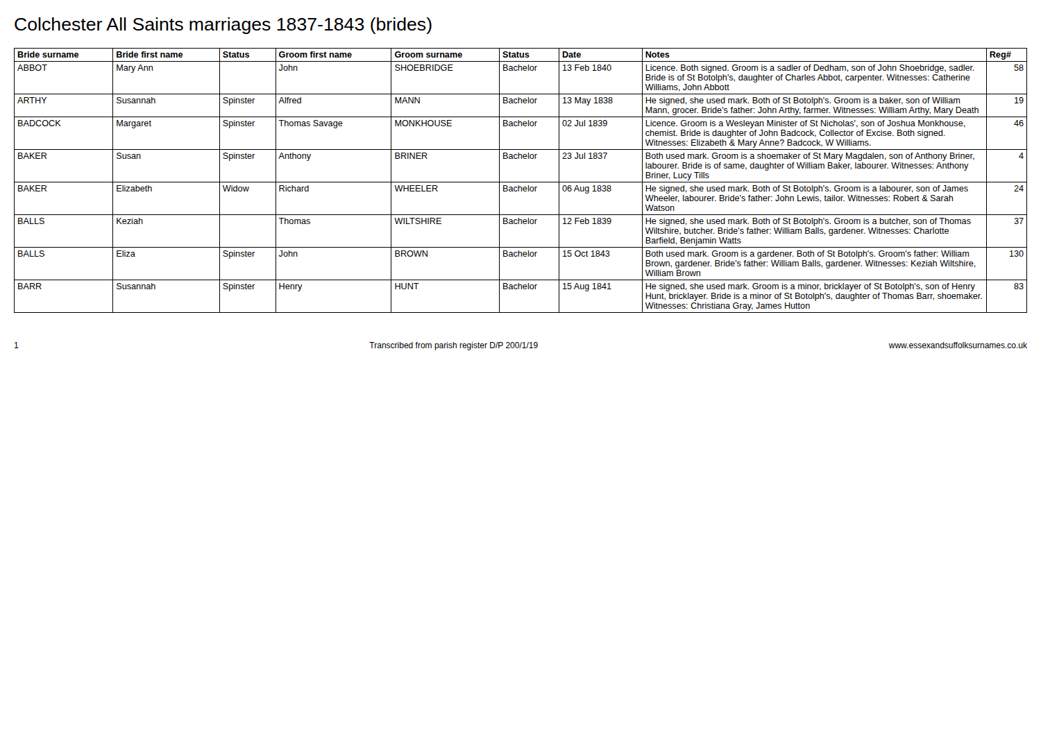Colchester All Saints marriages 1837-1843 (brides)
| Bride surname | Bride first name | Status | Groom first name | Groom surname | Status | Date | Notes | Reg# |
| --- | --- | --- | --- | --- | --- | --- | --- | --- |
| ABBOT | Mary Ann | | John | SHOEBRIDGE | Bachelor | 13 Feb 1840 | Licence. Both signed. Groom is a sadler of Dedham, son of John Shoebridge, sadler. Bride is of St Botolph's, daughter of Charles Abbot, carpenter. Witnesses: Catherine Williams, John Abbott | 58 |
| ARTHY | Susannah | Spinster | Alfred | MANN | Bachelor | 13 May 1838 | He signed, she used mark. Both of St Botolph's. Groom is a baker, son of William Mann, grocer. Bride's father: John Arthy, farmer. Witnesses: William Arthy, Mary Death | 19 |
| BADCOCK | Margaret | Spinster | Thomas Savage | MONKHOUSE | Bachelor | 02 Jul 1839 | Licence. Groom is a Wesleyan Minister of St Nicholas', son of Joshua Monkhouse, chemist. Bride is daughter of John Badcock, Collector of Excise. Both signed. Witnesses: Elizabeth & Mary Anne? Badcock, W Williams. | 46 |
| BAKER | Susan | Spinster | Anthony | BRINER | Bachelor | 23 Jul 1837 | Both used mark. Groom is a shoemaker of St Mary Magdalen, son of Anthony Briner, labourer. Bride is of same, daughter of William Baker, labourer. Witnesses: Anthony Briner, Lucy Tills | 4 |
| BAKER | Elizabeth | Widow | Richard | WHEELER | Bachelor | 06 Aug 1838 | He signed, she used mark. Both of St Botolph's. Groom is a labourer, son of James Wheeler, labourer. Bride's father: John Lewis, tailor. Witnesses: Robert & Sarah Watson | 24 |
| BALLS | Keziah | | Thomas | WILTSHIRE | Bachelor | 12 Feb 1839 | He signed, she used mark. Both of St Botolph's. Groom is a butcher, son of Thomas Wiltshire, butcher. Bride's father: William Balls, gardener. Witnesses: Charlotte Barfield, Benjamin Watts | 37 |
| BALLS | Eliza | Spinster | John | BROWN | Bachelor | 15 Oct 1843 | Both used mark. Groom is a gardener. Both of St Botolph's. Groom's father: William Brown, gardener. Bride's father: William Balls, gardener. Witnesses: Keziah Wiltshire, William Brown | 130 |
| BARR | Susannah | Spinster | Henry | HUNT | Bachelor | 15 Aug 1841 | He signed, she used mark. Groom is a minor, bricklayer of St Botolph's, son of Henry Hunt, bricklayer. Bride is a minor of St Botolph's, daughter of Thomas Barr, shoemaker. Witnesses: Christiana Gray, James Hutton | 83 |
1 Transcribed from parish register D/P 200/1/19 www.essexandsuffolksurnames.co.uk